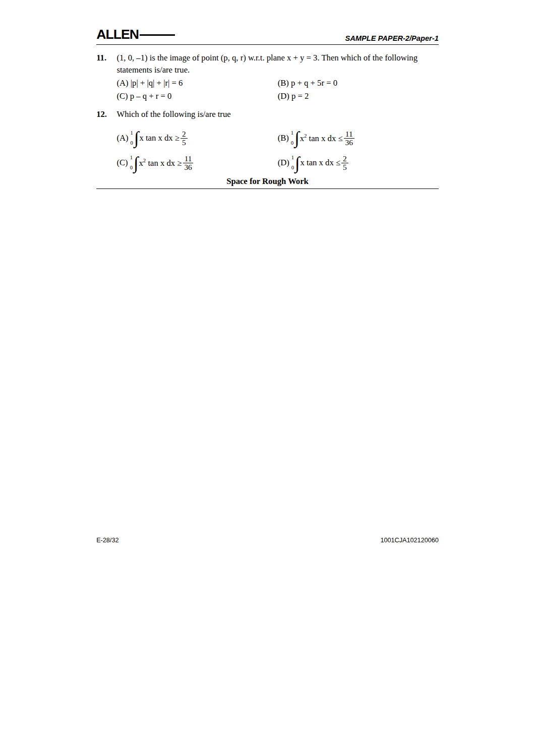ALLEN
SAMPLE PAPER-2/Paper-1
11.
(1, 0, –1) is the image of point (p, q, r) w.r.t. plane x + y = 3. Then which of the following statements is/are true.
(A) |p| + |q| + |r| = 6
(B) p + q + 5r = 0
(C) p – q + r = 0
(D) p = 2
12.
Which of the following is/are true
(A) 10 ∫ x tan x dx ≥ 25
(B) 10 ∫ x2 tan x dx ≤ 1136
(C) 10 ∫ x2 tan x dx ≥ 1136
(D) 10 ∫ x tan x dx ≤ 25
Space for Rough Work
E-28/32
1001CJA102120060